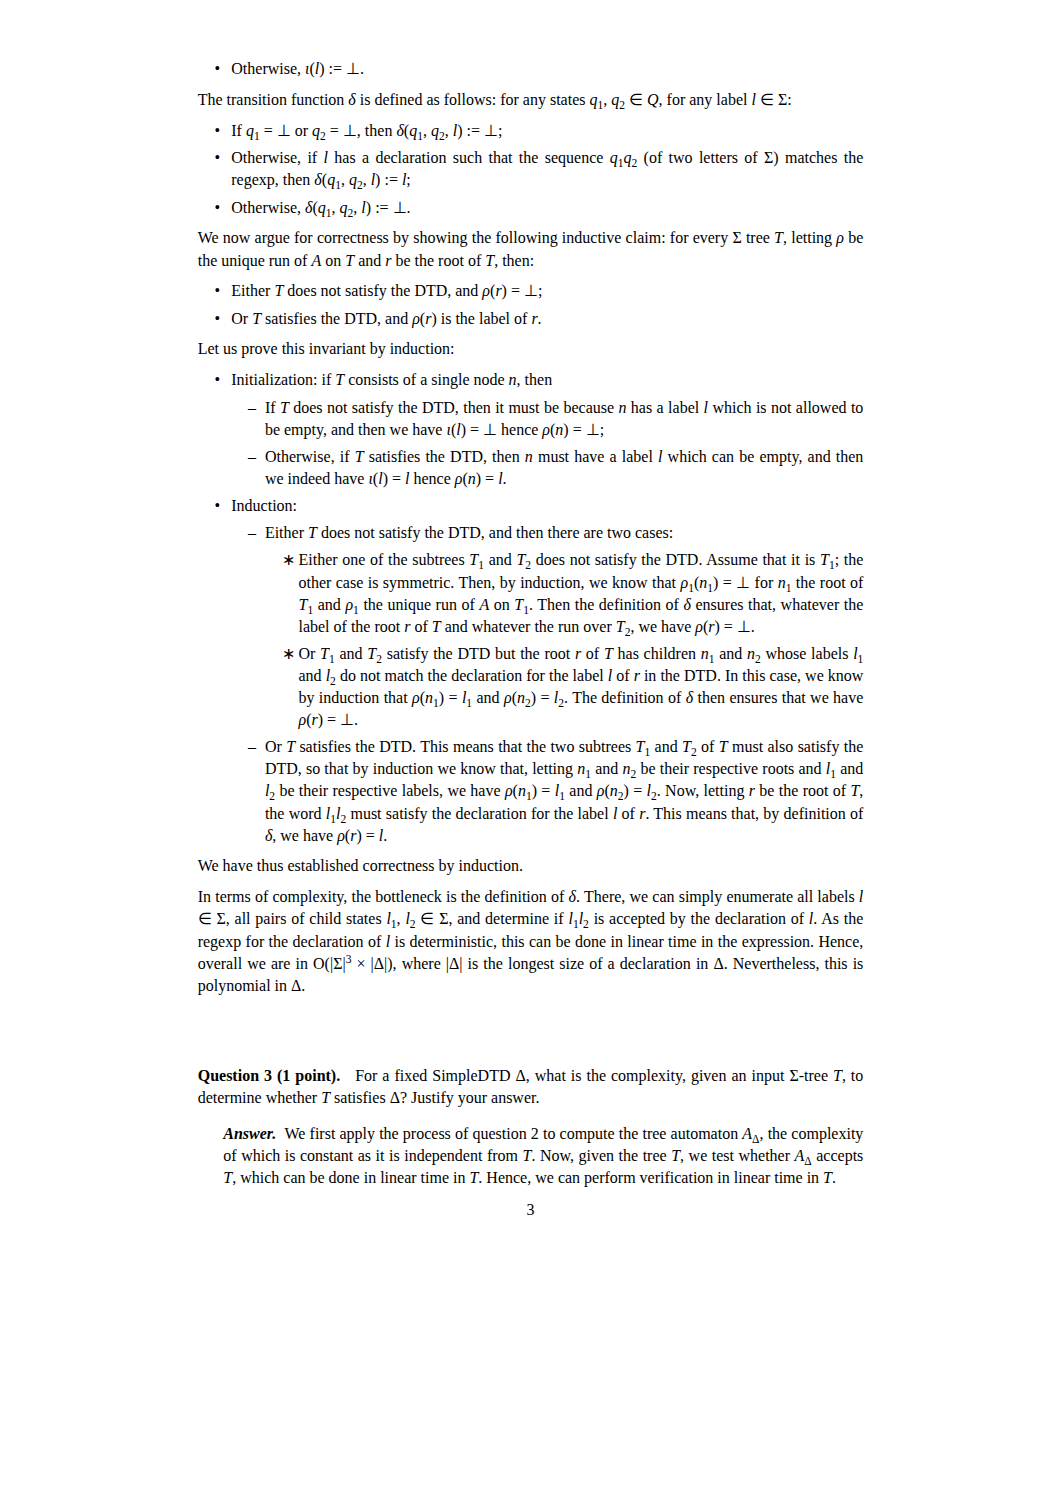Otherwise, ι(l) := ⊥.
The transition function δ is defined as follows: for any states q1, q2 ∈ Q, for any label l ∈ Σ:
If q1 = ⊥ or q2 = ⊥, then δ(q1, q2, l) := ⊥;
Otherwise, if l has a declaration such that the sequence q1q2 (of two letters of Σ) matches the regexp, then δ(q1, q2, l) := l;
Otherwise, δ(q1, q2, l) := ⊥.
We now argue for correctness by showing the following inductive claim: for every Σ tree T, letting ρ be the unique run of A on T and r be the root of T, then:
Either T does not satisfy the DTD, and ρ(r) = ⊥;
Or T satisfies the DTD, and ρ(r) is the label of r.
Let us prove this invariant by induction:
Initialization: if T consists of a single node n, then
If T does not satisfy the DTD, then it must be because n has a label l which is not allowed to be empty, and then we have ι(l) = ⊥ hence ρ(n) = ⊥;
Otherwise, if T satisfies the DTD, then n must have a label l which can be empty, and then we indeed have ι(l) = l hence ρ(n) = l.
Induction:
Either T does not satisfy the DTD, and then there are two cases:
Either one of the subtrees T1 and T2 does not satisfy the DTD. Assume that it is T1; the other case is symmetric. Then, by induction, we know that ρ1(n1) = ⊥ for n1 the root of T1 and ρ1 the unique run of A on T1. Then the definition of δ ensures that, whatever the label of the root r of T and whatever the run over T2, we have ρ(r) = ⊥.
Or T1 and T2 satisfy the DTD but the root r of T has children n1 and n2 whose labels l1 and l2 do not match the declaration for the label l of r in the DTD. In this case, we know by induction that ρ(n1) = l1 and ρ(n2) = l2. The definition of δ then ensures that we have ρ(r) = ⊥.
Or T satisfies the DTD. This means that the two subtrees T1 and T2 of T must also satisfy the DTD, so that by induction we know that, letting n1 and n2 be their respective roots and l1 and l2 be their respective labels, we have ρ(n1) = l1 and ρ(n2) = l2. Now, letting r be the root of T, the word l1l2 must satisfy the declaration for the label l of r. This means that, by definition of δ, we have ρ(r) = l.
We have thus established correctness by induction.
In terms of complexity, the bottleneck is the definition of δ. There, we can simply enumerate all labels l ∈ Σ, all pairs of child states l1, l2 ∈ Σ, and determine if l1l2 is accepted by the declaration of l. As the regexp for the declaration of l is deterministic, this can be done in linear time in the expression. Hence, overall we are in O(|Σ|3 × |Δ|), where |Δ| is the longest size of a declaration in Δ. Nevertheless, this is polynomial in Δ.
Question 3 (1 point). For a fixed SimpleDTD Δ, what is the complexity, given an input Σ-tree T, to determine whether T satisfies Δ? Justify your answer.
Answer. We first apply the process of question 2 to compute the tree automaton AΔ, the complexity of which is constant as it is independent from T. Now, given the tree T, we test whether AΔ accepts T, which can be done in linear time in T. Hence, we can perform verification in linear time in T.
3